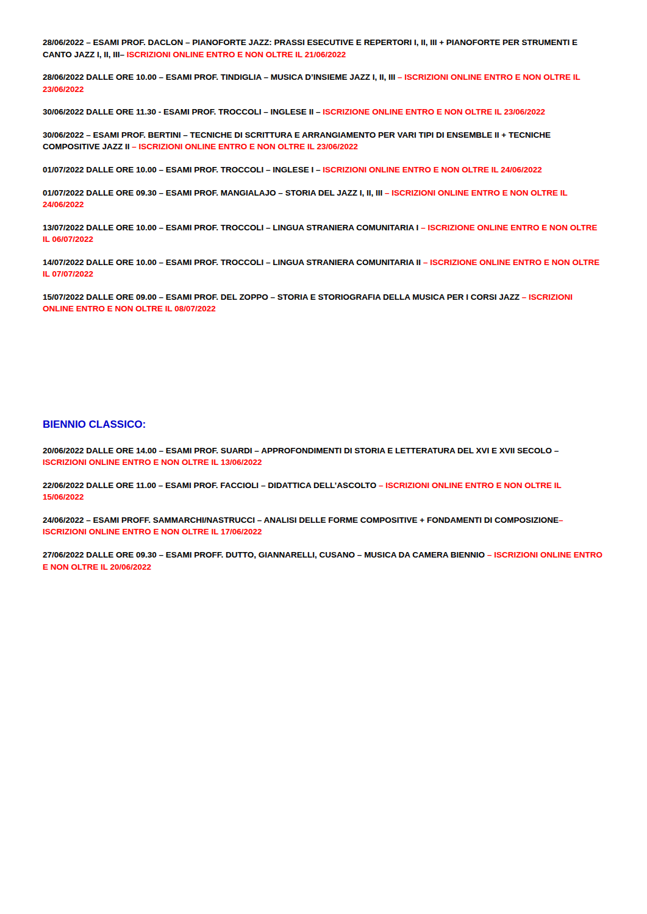28/06/2022 – ESAMI PROF. DACLON – PIANOFORTE JAZZ: PRASSI ESECUTIVE E REPERTORI I, II, III + PIANOFORTE PER STRUMENTI E CANTO JAZZ I, II, III– ISCRIZIONI ONLINE ENTRO E NON OLTRE IL 21/06/2022
28/06/2022 DALLE ORE 10.00 – ESAMI PROF. TINDIGLIA – MUSICA D’INSIEME JAZZ I, II, III – ISCRIZIONI ONLINE ENTRO E NON OLTRE IL 23/06/2022
30/06/2022 DALLE ORE 11.30 - ESAMI PROF. TROCCOLI – INGLESE II – ISCRIZIONE ONLINE ENTRO E NON OLTRE IL 23/06/2022
30/06/2022 – ESAMI PROF. BERTINI – TECNICHE DI SCRITTURA E ARRANGIAMENTO PER VARI TIPI DI ENSEMBLE II + TECNICHE COMPOSITIVE JAZZ II – ISCRIZIONI ONLINE ENTRO E NON OLTRE IL 23/06/2022
01/07/2022 DALLE ORE 10.00 – ESAMI PROF. TROCCOLI – INGLESE I – ISCRIZIONI ONLINE ENTRO E NON OLTRE IL 24/06/2022
01/07/2022 DALLE ORE 09.30 – ESAMI PROF. MANGIALAJO – STORIA DEL JAZZ I, II, III – ISCRIZIONI ONLINE ENTRO E NON OLTRE IL 24/06/2022
13/07/2022 DALLE ORE 10.00 – ESAMI PROF. TROCCOLI – LINGUA STRANIERA COMUNITARIA I – ISCRIZIONE ONLINE ENTRO E NON OLTRE IL 06/07/2022
14/07/2022 DALLE ORE 10.00 – ESAMI PROF. TROCCOLI – LINGUA STRANIERA COMUNITARIA II – ISCRIZIONE ONLINE ENTRO E NON OLTRE IL 07/07/2022
15/07/2022 DALLE ORE 09.00 – ESAMI PROF. DEL ZOPPO – STORIA E STORIOGRAFIA DELLA MUSICA PER I CORSI JAZZ – ISCRIZIONI ONLINE ENTRO E NON OLTRE IL 08/07/2022
BIENNIO CLASSICO:
20/06/2022 DALLE ORE 14.00 – ESAMI PROF. SUARDI – APPROFONDIMENTI DI STORIA E LETTERATURA DEL XVI E XVII SECOLO – ISCRIZIONI ONLINE ENTRO E NON OLTRE IL 13/06/2022
22/06/2022 DALLE ORE 11.00 – ESAMI PROF. FACCIOLI – DIDATTICA DELL’ASCOLTO – ISCRIZIONI ONLINE ENTRO E NON OLTRE IL 15/06/2022
24/06/2022 – ESAMI PROFF. SAMMARCHI/NASTRUCCI – ANALISI DELLE FORME COMPOSITIVE + FONDAMENTI DI COMPOSIZIONE– ISCRIZIONI ONLINE ENTRO E NON OLTRE IL 17/06/2022
27/06/2022 DALLE ORE 09.30 – ESAMI PROFF. DUTTO, GIANNARELLI, CUSANO – MUSICA DA CAMERA BIENNIO – ISCRIZIONI ONLINE ENTRO E NON OLTRE IL 20/06/2022